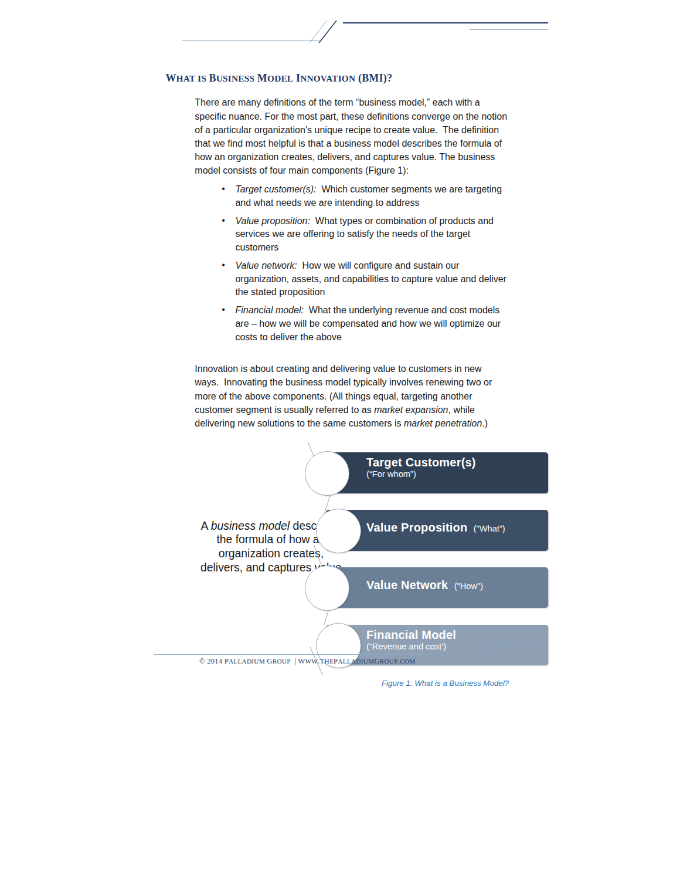WHAT IS BUSINESS MODEL INNOVATION (BMI)?
There are many definitions of the term “business model,” each with a specific nuance. For the most part, these definitions converge on the notion of a particular organization’s unique recipe to create value. The definition that we find most helpful is that a business model describes the formula of how an organization creates, delivers, and captures value. The business model consists of four main components (Figure 1):
Target customer(s): Which customer segments we are targeting and what needs we are intending to address
Value proposition: What types or combination of products and services we are offering to satisfy the needs of the target customers
Value network: How we will configure and sustain our organization, assets, and capabilities to capture value and deliver the stated proposition
Financial model: What the underlying revenue and cost models are – how we will be compensated and how we will optimize our costs to deliver the above
Innovation is about creating and delivering value to customers in new ways. Innovating the business model typically involves renewing two or more of the above components. (All things equal, targeting another customer segment is usually referred to as market expansion, while delivering new solutions to the same customers is market penetration.)
A business model describes the formula of how an organization creates, delivers, and captures value
Target Customer(s) (“For whom”)
Value Proposition ("What”)
Value Network ("How")
Financial Model (“Revenue and cost’)
Figure 1: What is a Business Model?
© 2014 PALLADIUM GROUP | WWW.THEPALLADIUMGROUP.COM